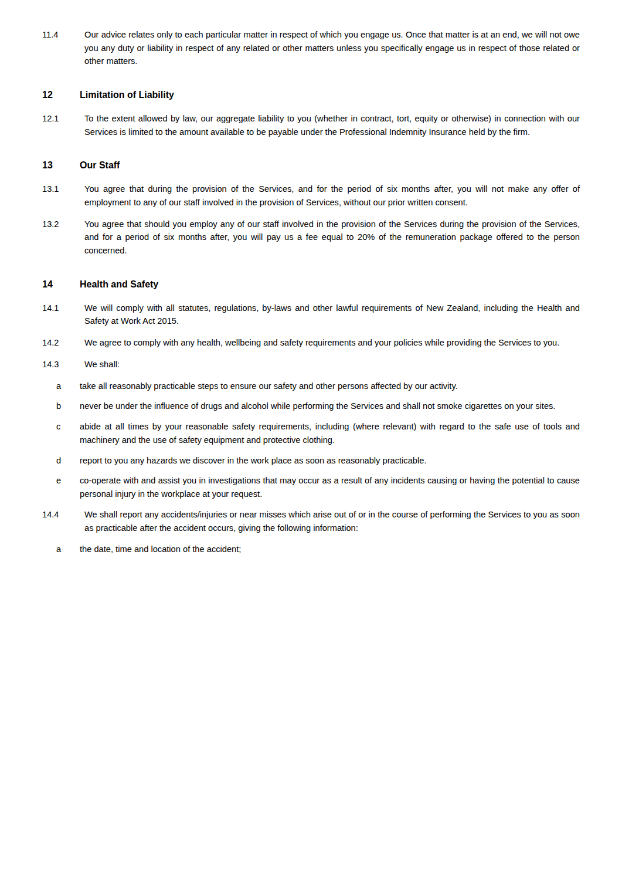11.4
Our advice relates only to each particular matter in respect of which you engage us. Once that matter is at an end, we will not owe you any duty or liability in respect of any related or other matters unless you specifically engage us in respect of those related or other matters.
12 Limitation of Liability
12.1
To the extent allowed by law, our aggregate liability to you (whether in contract, tort, equity or otherwise) in connection with our Services is limited to the amount available to be payable under the Professional Indemnity Insurance held by the firm.
13 Our Staff
13.1
You agree that during the provision of the Services, and for the period of six months after, you will not make any offer of employment to any of our staff involved in the provision of Services, without our prior written consent.
13.2
You agree that should you employ any of our staff involved in the provision of the Services during the provision of the Services, and for a period of six months after, you will pay us a fee equal to 20% of the remuneration package offered to the person concerned.
14 Health and Safety
14.1
We will comply with all statutes, regulations, by-laws and other lawful requirements of New Zealand, including the Health and Safety at Work Act 2015.
14.2
We agree to comply with any health, wellbeing and safety requirements and your policies while providing the Services to you.
14.3
We shall:
a
take all reasonably practicable steps to ensure our safety and other persons affected by our activity.
b
never be under the influence of drugs and alcohol while performing the Services and shall not smoke cigarettes on your sites.
c
abide at all times by your reasonable safety requirements, including (where relevant) with regard to the safe use of tools and machinery and the use of safety equipment and protective clothing.
d
report to you any hazards we discover in the work place as soon as reasonably practicable.
e
co-operate with and assist you in investigations that may occur as a result of any incidents causing or having the potential to cause personal injury in the workplace at your request.
14.4
We shall report any accidents/injuries or near misses which arise out of or in the course of performing the Services to you as soon as practicable after the accident occurs, giving the following information:
a
the date, time and location of the accident;